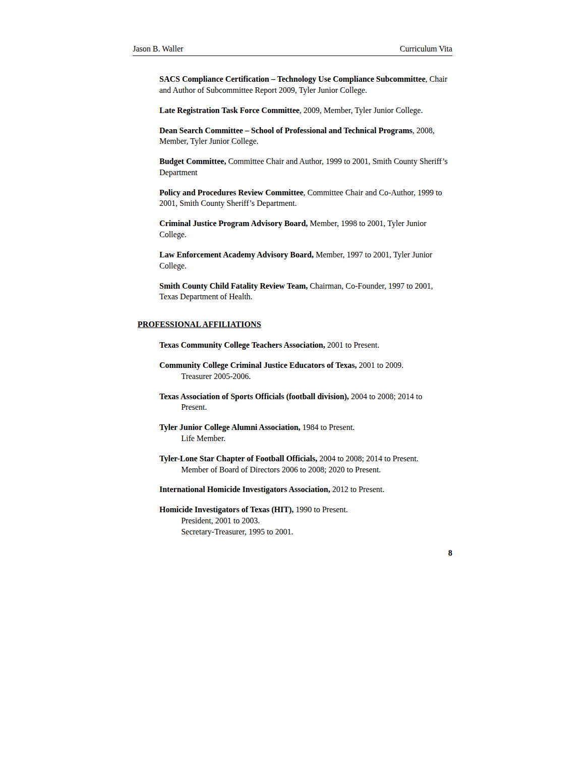Jason B. Waller Curriculum Vita
SACS Compliance Certification – Technology Use Compliance Subcommittee, Chair and Author of Subcommittee Report 2009, Tyler Junior College.
Late Registration Task Force Committee, 2009, Member, Tyler Junior College.
Dean Search Committee – School of Professional and Technical Programs, 2008, Member, Tyler Junior College.
Budget Committee, Committee Chair and Author, 1999 to 2001, Smith County Sheriff’s Department
Policy and Procedures Review Committee, Committee Chair and Co-Author, 1999 to 2001, Smith County Sheriff’s Department.
Criminal Justice Program Advisory Board, Member, 1998 to 2001, Tyler Junior College.
Law Enforcement Academy Advisory Board, Member, 1997 to 2001, Tyler Junior College.
Smith County Child Fatality Review Team, Chairman, Co-Founder, 1997 to 2001, Texas Department of Health.
PROFESSIONAL AFFILIATIONS
Texas Community College Teachers Association, 2001 to Present.
Community College Criminal Justice Educators of Texas, 2001 to 2009. Treasurer 2005-2006.
Texas Association of Sports Officials (football division), 2004 to 2008; 2014 to Present.
Tyler Junior College Alumni Association, 1984 to Present. Life Member.
Tyler-Lone Star Chapter of Football Officials, 2004 to 2008; 2014 to Present. Member of Board of Directors 2006 to 2008; 2020 to Present.
International Homicide Investigators Association, 2012 to Present.
Homicide Investigators of Texas (HIT), 1990 to Present. President, 2001 to 2003. Secretary-Treasurer, 1995 to 2001.
8